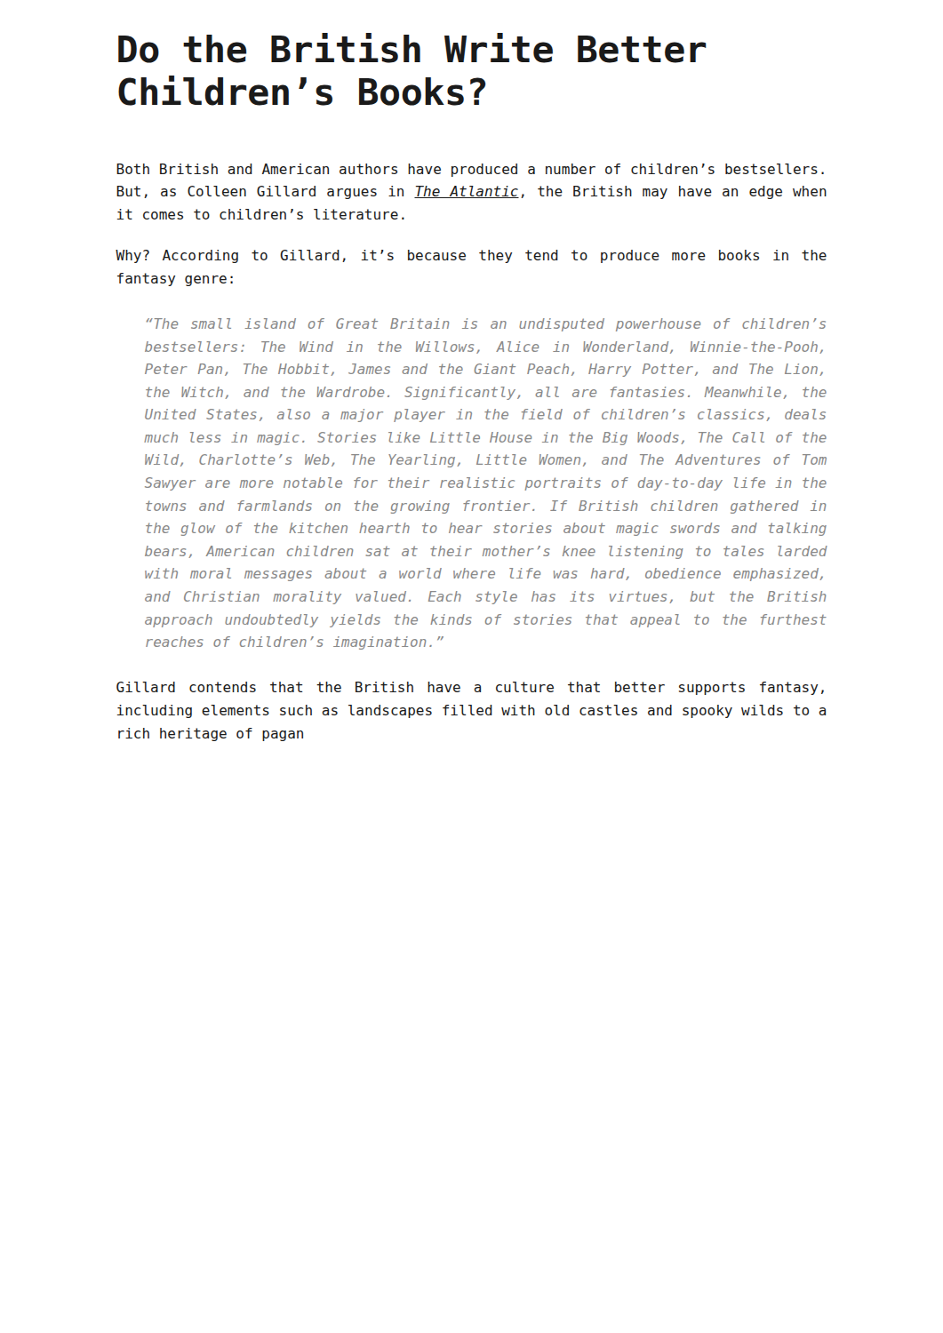Do the British Write Better Children’s Books?
Both British and American authors have produced a number of children’s bestsellers. But, as Colleen Gillard argues in The Atlantic, the British may have an edge when it comes to children’s literature.
Why? According to Gillard, it’s because they tend to produce more books in the fantasy genre:
“The small island of Great Britain is an undisputed powerhouse of children’s bestsellers: The Wind in the Willows, Alice in Wonderland, Winnie-the-Pooh, Peter Pan, The Hobbit, James and the Giant Peach, Harry Potter, and The Lion, the Witch, and the Wardrobe. Significantly, all are fantasies. Meanwhile, the United States, also a major player in the field of children’s classics, deals much less in magic. Stories like Little House in the Big Woods, The Call of the Wild, Charlotte’s Web, The Yearling, Little Women, and The Adventures of Tom Sawyer are more notable for their realistic portraits of day-to-day life in the towns and farmlands on the growing frontier. If British children gathered in the glow of the kitchen hearth to hear stories about magic swords and talking bears, American children sat at their mother’s knee listening to tales larded with moral messages about a world where life was hard, obedience emphasized, and Christian morality valued. Each style has its virtues, but the British approach undoubtedly yields the kinds of stories that appeal to the furthest reaches of children’s imagination.”
Gillard contends that the British have a culture that better supports fantasy, including elements such as landscapes filled with old castles and spooky wilds to a rich heritage of pagan